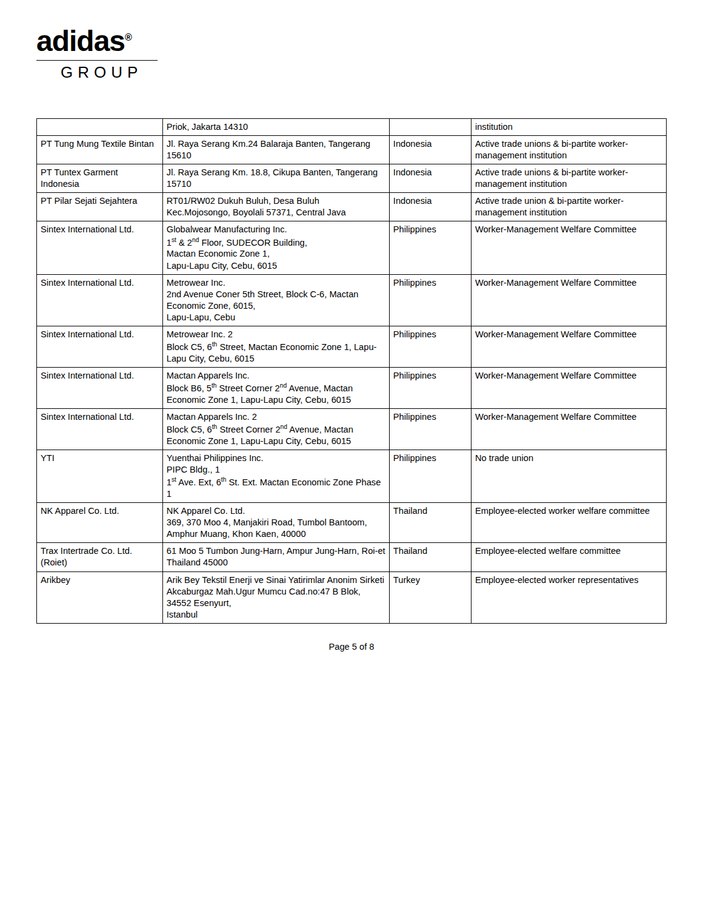adidas®
GROUP
| | Priok, Jakarta 14310 | | institution |
| PT Tung Mung Textile Bintan | Jl. Raya Serang Km.24 Balaraja Banten, Tangerang 15610 | Indonesia | Active trade unions & bi-partite worker-management institution |
| PT Tuntex Garment Indonesia | Jl. Raya Serang Km. 18.8, Cikupa Banten, Tangerang 15710 | Indonesia | Active trade unions & bi-partite worker-management institution |
| PT Pilar Sejati Sejahtera | RT01/RW02 Dukuh Buluh, Desa Buluh Kec.Mojosongo, Boyolali 57371, Central Java | Indonesia | Active trade union & bi-partite worker-management institution |
| Sintex International Ltd. | Globalwear Manufacturing Inc. 1 st & 2 nd Floor, SUDECOR Building, Mactan Economic Zone 1, Lapu-Lapu City, Cebu, 6015 | Philippines | Worker-Management Welfare Committee |
| Sintex International Ltd. | Metrowear Inc. 2nd Avenue Coner 5th Street, Block C-6, Mactan Economic Zone, 6015, Lapu-Lapu, Cebu | Philippines | Worker-Management Welfare Committee |
| Sintex International Ltd. | Metrowear Inc. 2 Block C5, 6 th Street, Mactan Economic Zone 1, Lapu-Lapu City, Cebu, 6015 | Philippines | Worker-Management Welfare Committee |
| Sintex International Ltd. | Mactan Apparels Inc. Block B6, 5 th Street Corner 2 nd Avenue, Mactan Economic Zone 1, Lapu-Lapu City, Cebu, 6015 | Philippines | Worker-Management Welfare Committee |
| Sintex International Ltd. | Mactan Apparels Inc. 2 Block C5, 6 th Street Corner 2 nd Avenue, Mactan Economic Zone 1, Lapu-Lapu City, Cebu, 6015 | Philippines | Worker-Management Welfare Committee |
| YTI | Yuenthai Philippines Inc. PIPC Bldg., 1 1 st Ave. Ext, 6 th St. Ext. Mactan Economic Zone Phase 1 | Philippines | No trade union |
| NK Apparel Co. Ltd. | NK Apparel Co. Ltd. 369, 370 Moo 4, Manjakiri Road, Tumbol Bantoom, Amphur Muang, Khon Kaen, 40000 | Thailand | Employee-elected worker welfare committee |
| Trax Intertrade Co. Ltd. (Roiet) | 61 Moo 5 Tumbon Jung-Harn, Ampur Jung-Harn, Roi-et Thailand 45000 | Thailand | Employee-elected welfare committee |
| Arikbey | Arik Bey Tekstil Enerji ve Sinai Yatirimlar Anonim Sirketi Akcaburgaz Mah.Ugur Mumcu Cad.no:47 B Blok, 34552 Esenyurt, Istanbul | Turkey | Employee-elected worker representatives |
Page 5 of 8